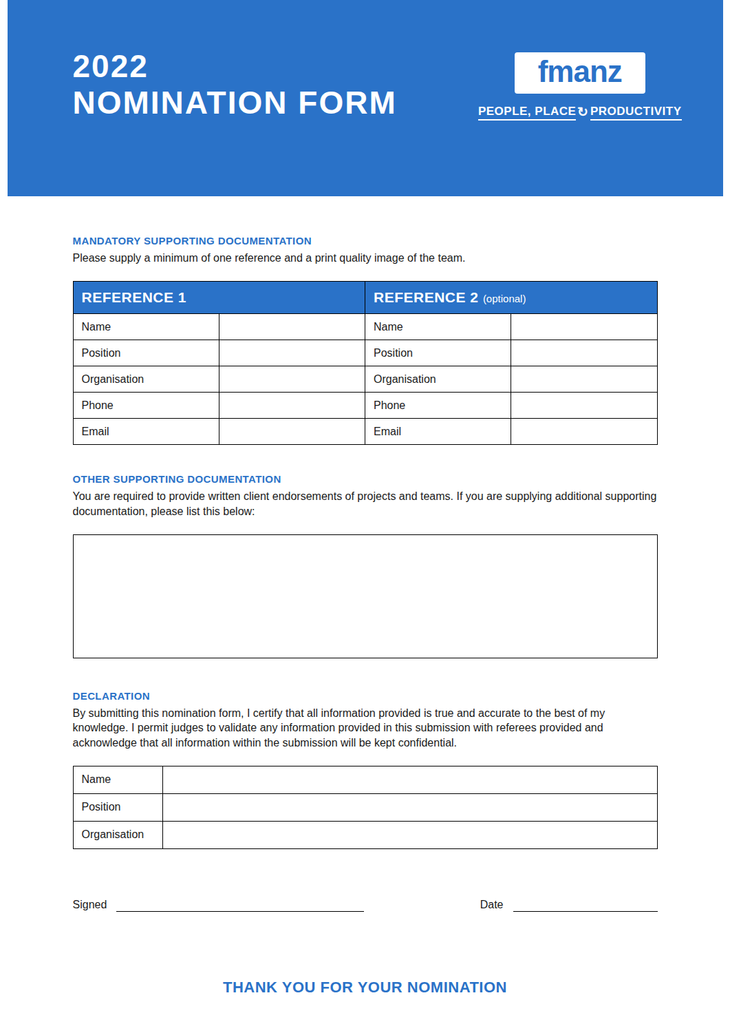2022
Nomination Form
fmanz
PEOPLE, PLACE↻PRODUCTIVITY
Mandatory supporting documentation
Please supply a minimum of one reference and a print quality image of the team.
| Reference 1 | Reference 2 (optional) |
| --- | --- |
| Name | | Name | |
| Position | | Position | |
| Organisation | | Organisation | |
| Phone | | Phone | |
| Email | | Email | |
Other supporting documentation
You are required to provide written client endorsements of projects and teams. If you are supplying additional supporting documentation, please list this below:
Declaration
By submitting this nomination form, I certify that all information provided is true and accurate to the best of my knowledge. I permit judges to validate any information provided in this submission with referees provided and acknowledge that all information within the submission will be kept confidential.
| Name | |
| Position | |
| Organisation | |
Signed
Date
Thank you for your nomination